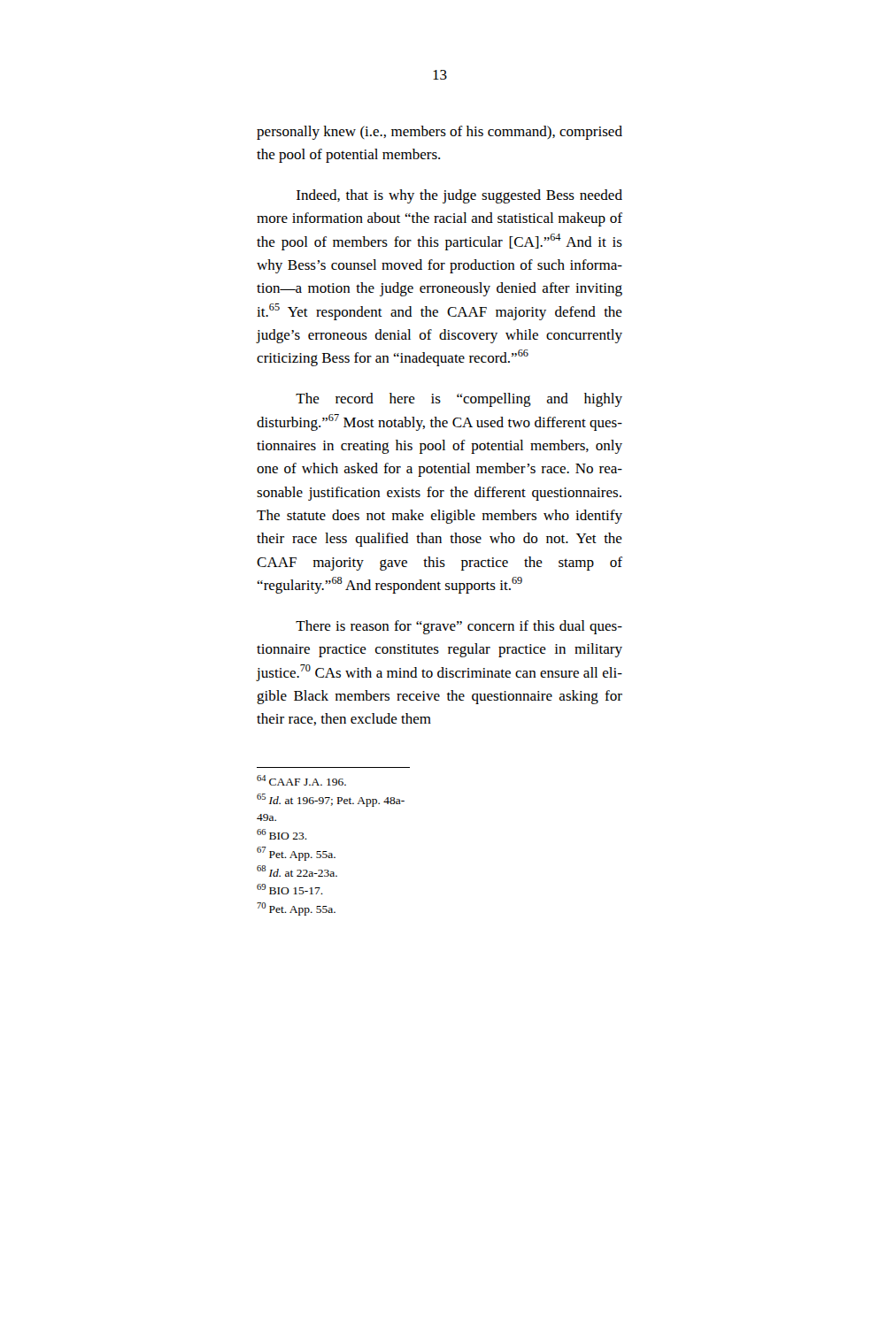13
personally knew (i.e., members of his command), comprised the pool of potential members.
Indeed, that is why the judge suggested Bess needed more information about “the racial and statistical makeup of the pool of members for this particular [CA].”64 And it is why Bess’s counsel moved for production of such information—a motion the judge erroneously denied after inviting it.65 Yet respondent and the CAAF majority defend the judge’s erroneous denial of discovery while concurrently criticizing Bess for an “inadequate record.”66
The record here is “compelling and highly disturbing.”67 Most notably, the CA used two different questionnaires in creating his pool of potential members, only one of which asked for a potential member’s race. No reasonable justification exists for the different questionnaires. The statute does not make eligible members who identify their race less qualified than those who do not. Yet the CAAF majority gave this practice the stamp of “regularity.”68 And respondent supports it.69
There is reason for “grave” concern if this dual questionnaire practice constitutes regular practice in military justice.70 CAs with a mind to discriminate can ensure all eligible Black members receive the questionnaire asking for their race, then exclude them
64 CAAF J.A. 196.
65 Id. at 196-97; Pet. App. 48a-49a.
66 BIO 23.
67 Pet. App. 55a.
68 Id. at 22a-23a.
69 BIO 15-17.
70 Pet. App. 55a.